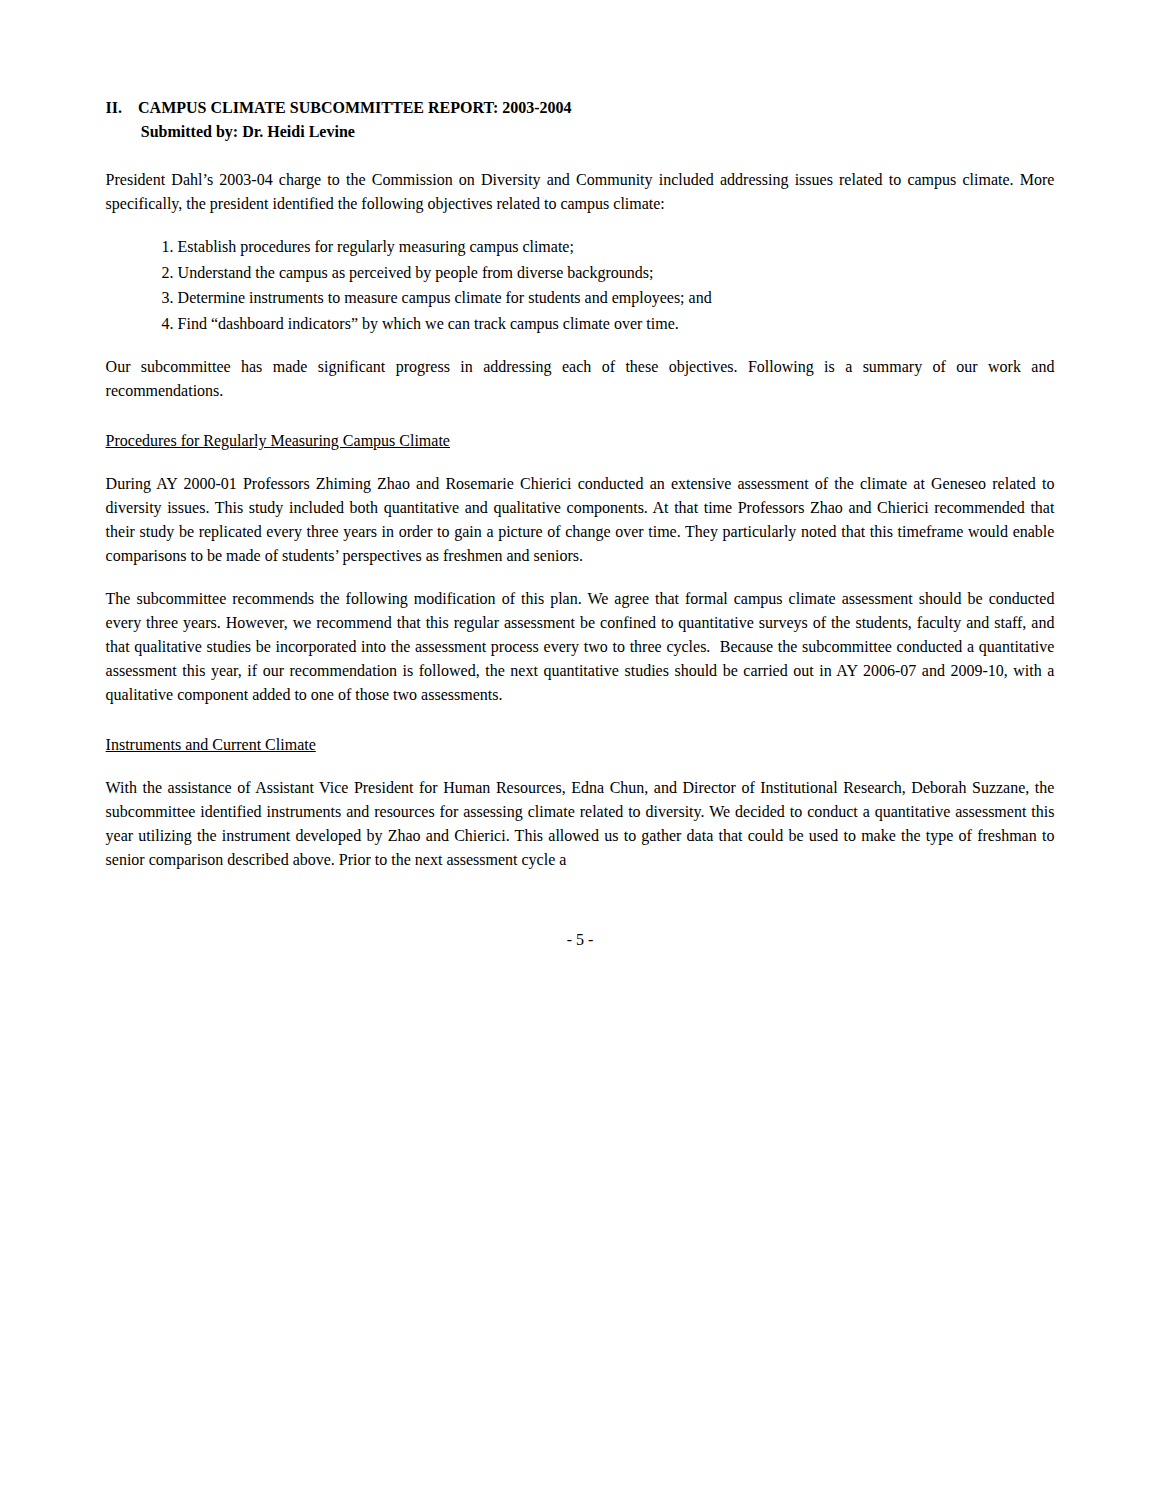II. CAMPUS CLIMATE SUBCOMMITTEE REPORT: 2003-2004 Submitted by: Dr. Heidi Levine
President Dahl’s 2003-04 charge to the Commission on Diversity and Community included addressing issues related to campus climate. More specifically, the president identified the following objectives related to campus climate:
Establish procedures for regularly measuring campus climate;
Understand the campus as perceived by people from diverse backgrounds;
Determine instruments to measure campus climate for students and employees; and
Find “dashboard indicators” by which we can track campus climate over time.
Our subcommittee has made significant progress in addressing each of these objectives. Following is a summary of our work and recommendations.
Procedures for Regularly Measuring Campus Climate
During AY 2000-01 Professors Zhiming Zhao and Rosemarie Chierici conducted an extensive assessment of the climate at Geneseo related to diversity issues. This study included both quantitative and qualitative components. At that time Professors Zhao and Chierici recommended that their study be replicated every three years in order to gain a picture of change over time. They particularly noted that this timeframe would enable comparisons to be made of students’ perspectives as freshmen and seniors.
The subcommittee recommends the following modification of this plan. We agree that formal campus climate assessment should be conducted every three years. However, we recommend that this regular assessment be confined to quantitative surveys of the students, faculty and staff, and that qualitative studies be incorporated into the assessment process every two to three cycles. Because the subcommittee conducted a quantitative assessment this year, if our recommendation is followed, the next quantitative studies should be carried out in AY 2006-07 and 2009-10, with a qualitative component added to one of those two assessments.
Instruments and Current Climate
With the assistance of Assistant Vice President for Human Resources, Edna Chun, and Director of Institutional Research, Deborah Suzzane, the subcommittee identified instruments and resources for assessing climate related to diversity. We decided to conduct a quantitative assessment this year utilizing the instrument developed by Zhao and Chierici. This allowed us to gather data that could be used to make the type of freshman to senior comparison described above. Prior to the next assessment cycle a
- 5 -